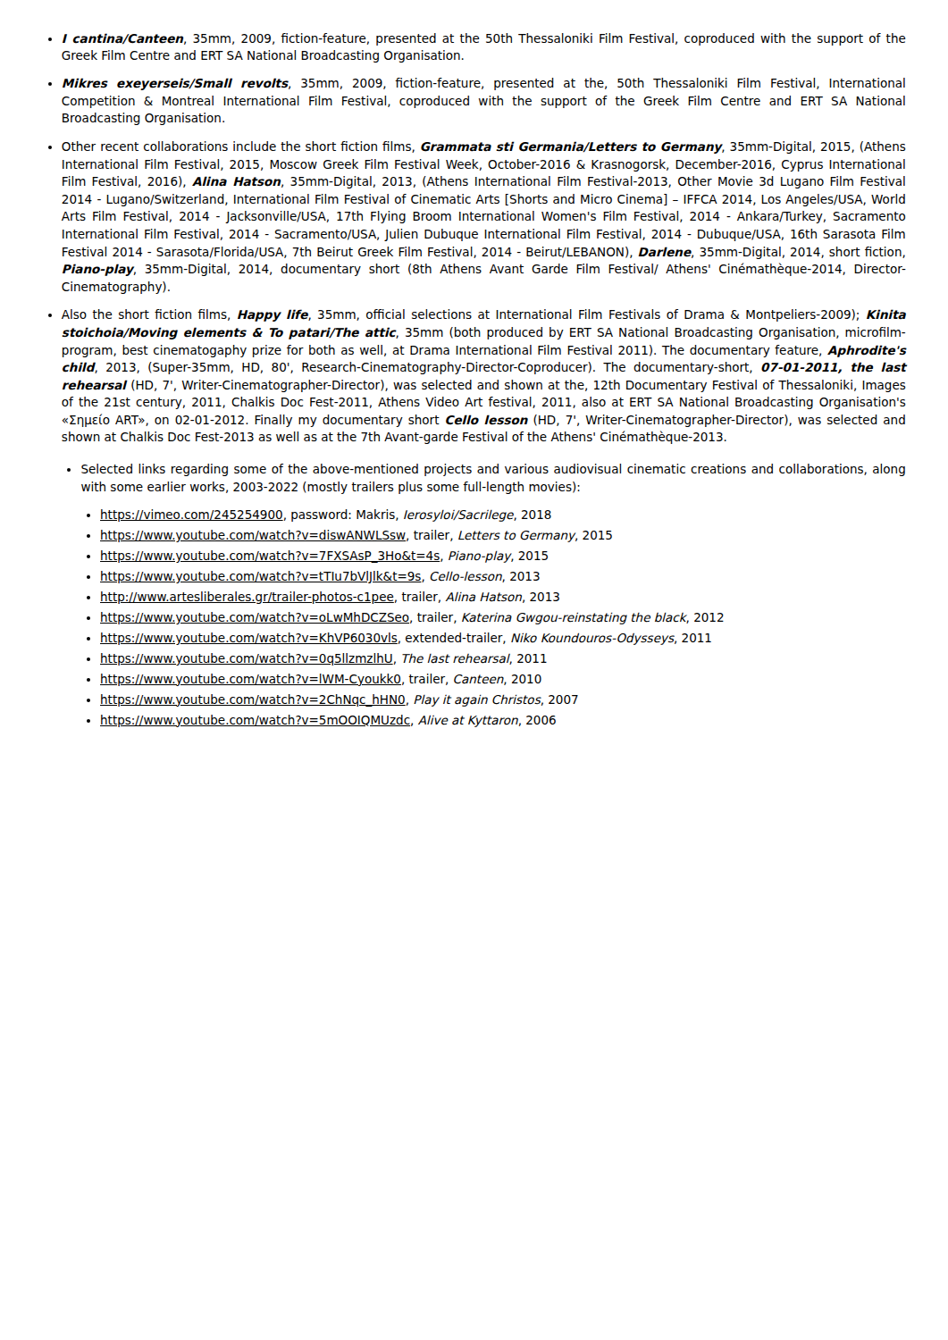I cantina/Canteen, 35mm, 2009, fiction-feature, presented at the 50th Thessaloniki Film Festival, coproduced with the support of the Greek Film Centre and ERT SA National Broadcasting Organisation.
Mikres exeyerseis/Small revolts, 35mm, 2009, fiction-feature, presented at the, 50th Thessaloniki Film Festival, International Competition & Montreal International Film Festival, coproduced with the support of the Greek Film Centre and ERT SA National Broadcasting Organisation.
Other recent collaborations include the short fiction films, Grammata sti Germania/Letters to Germany, 35mm-Digital, 2015, (Athens International Film Festival, 2015, Moscow Greek Film Festival Week, October-2016 & Krasnogorsk, December-2016, Cyprus International Film Festival, 2016), Alina Hatson, 35mm-Digital, 2013, (Athens International Film Festival-2013, Other Movie 3d Lugano Film Festival 2014 - Lugano/Switzerland, International Film Festival of Cinematic Arts [Shorts and Micro Cinema] – IFFCA 2014, Los Angeles/USA, World Arts Film Festival, 2014 - Jacksonville/USA, 17th Flying Broom International Women's Film Festival, 2014 - Ankara/Turkey, Sacramento International Film Festival, 2014 - Sacramento/USA, Julien Dubuque International Film Festival, 2014 - Dubuque/USA, 16th Sarasota Film Festival 2014 - Sarasota/Florida/USA, 7th Beirut Greek Film Festival, 2014 - Beirut/LEBANON), Darlene, 35mm-Digital, 2014, short fiction, Piano-play, 35mm-Digital, 2014, documentary short (8th Athens Avant Garde Film Festival/ Athens' Cinémathèque-2014, Director-Cinematography).
Also the short fiction films, Happy life, 35mm, official selections at International Film Festivals of Drama & Montpeliers-2009); Kinita stoichoia/Moving elements & To patari/The attic, 35mm (both produced by ERT SA National Broadcasting Organisation, microfilm-program, best cinematogaphy prize for both as well, at Drama International Film Festival 2011). The documentary feature, Aphrodite's child, 2013, (Super-35mm, HD, 80', Research-Cinematography-Director-Coproducer). The documentary-short, 07-01-2011, the last rehearsal (HD, 7', Writer-Cinematographer-Director), was selected and shown at the, 12th Documentary Festival of Thessaloniki, Images of the 21st century, 2011, Chalkis Doc Fest-2011, Athens Video Art festival, 2011, also at ERT SA National Broadcasting Organisation's «Σημείο ART», on 02-01-2012. Finally my documentary short Cello lesson (HD, 7', Writer-Cinematographer-Director), was selected and shown at Chalkis Doc Fest-2013 as well as at the 7th Avant-garde Festival of the Athens' Cinémathèque-2013.
Selected links regarding some of the above-mentioned projects and various audiovisual cinematic creations and collaborations, along with some earlier works, 2003-2022 (mostly trailers plus some full-length movies):
https://vimeo.com/245254900, password: Makris, Ierosyloi/Sacrilege, 2018
https://www.youtube.com/watch?v=diswANWLSsw, trailer, Letters to Germany, 2015
https://www.youtube.com/watch?v=7FXSAsP_3Ho&t=4s, Piano-play, 2015
https://www.youtube.com/watch?v=tTIu7bVlJlk&t=9s, Cello-lesson, 2013
http://www.artesliberales.gr/trailer-photos-c1pee, trailer, Alina Hatson, 2013
https://www.youtube.com/watch?v=oLwMhDCZSeo, trailer, Katerina Gwgou-reinstating the black, 2012
https://www.youtube.com/watch?v=KhVP6030vls, extended-trailer, Niko Koundouros-Odysseys, 2011
https://www.youtube.com/watch?v=0q5llzmzlhU, The last rehearsal, 2011
https://www.youtube.com/watch?v=lWM-Cyoukk0, trailer, Canteen, 2010
https://www.youtube.com/watch?v=2ChNqc_hHN0, Play it again Christos, 2007
https://www.youtube.com/watch?v=5mOOIQMUzdc, Alive at Kyttaron, 2006